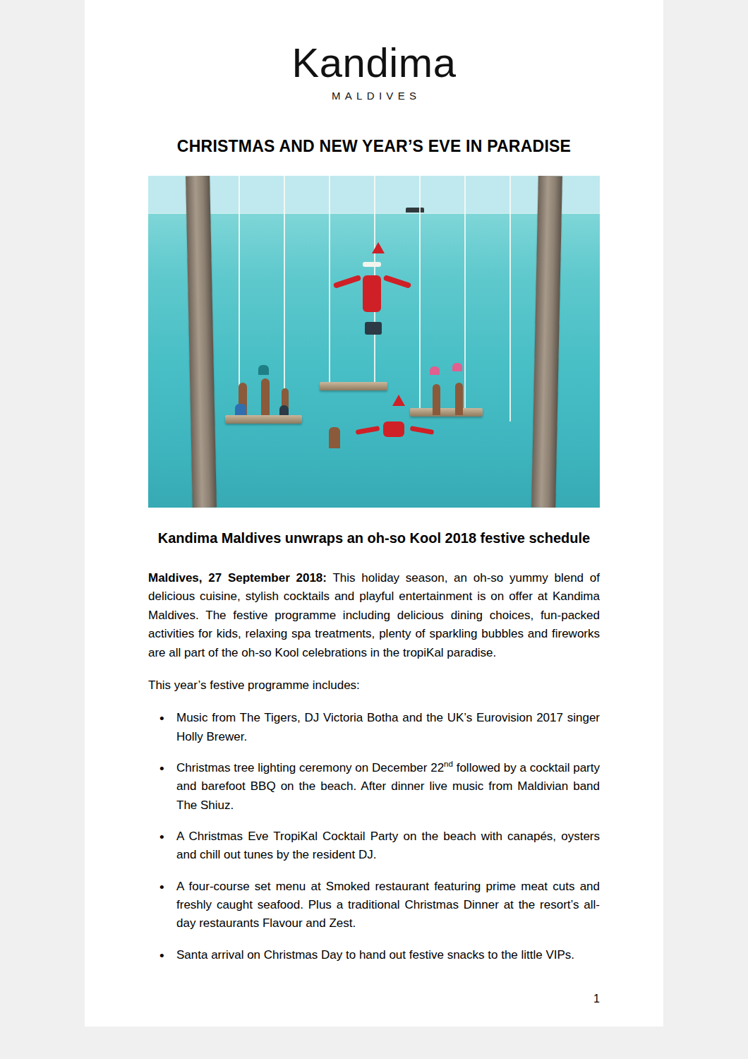Kandima
MALDIVES
CHRISTMAS AND NEW YEAR’S EVE IN PARADISE
Kandima Maldives unwraps an oh-so Kool 2018 festive schedule
Maldives, 27 September 2018: This holiday season, an oh-so yummy blend of delicious cuisine, stylish cocktails and playful entertainment is on offer at Kandima Maldives. The festive programme including delicious dining choices, fun-packed activities for kids, relaxing spa treatments, plenty of sparkling bubbles and fireworks are all part of the oh-so Kool celebrations in the tropiKal paradise.
This year’s festive programme includes:
Music from The Tigers, DJ Victoria Botha and the UK’s Eurovision 2017 singer Holly Brewer.
Christmas tree lighting ceremony on December 22nd followed by a cocktail party and barefoot BBQ on the beach. After dinner live music from Maldivian band The Shiuz.
A Christmas Eve TropiKal Cocktail Party on the beach with canapés, oysters and chill out tunes by the resident DJ.
A four-course set menu at Smoked restaurant featuring prime meat cuts and freshly caught seafood. Plus a traditional Christmas Dinner at the resort’s all-day restaurants Flavour and Zest.
Santa arrival on Christmas Day to hand out festive snacks to the little VIPs.
1